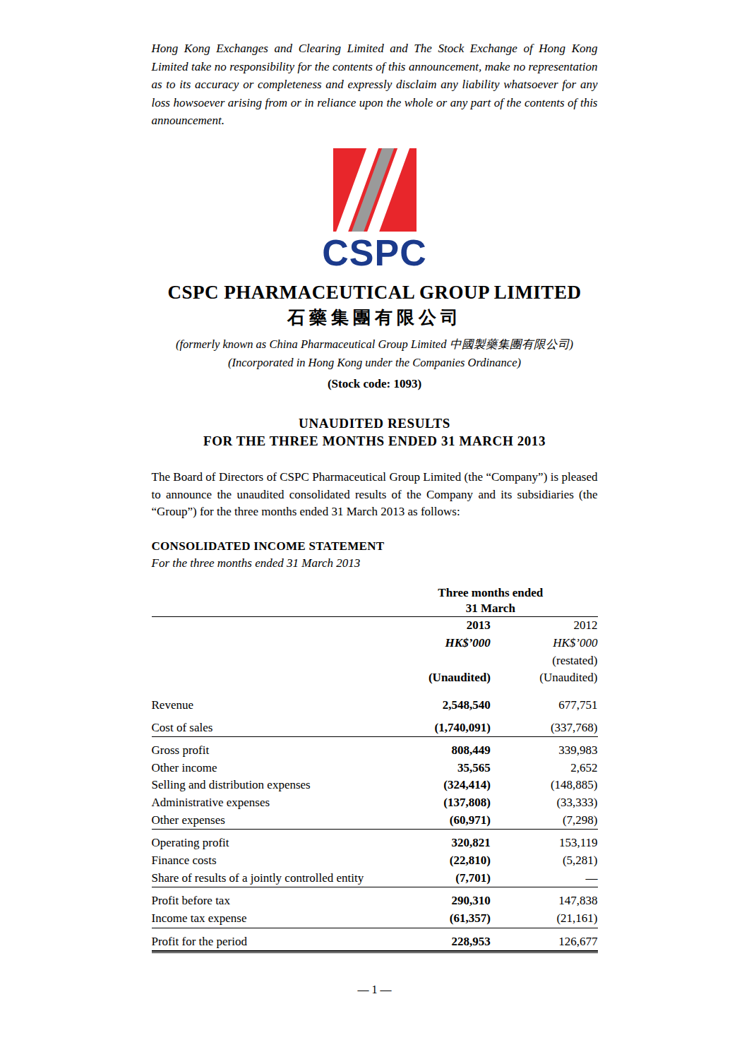Hong Kong Exchanges and Clearing Limited and The Stock Exchange of Hong Kong Limited take no responsibility for the contents of this announcement, make no representation as to its accuracy or completeness and expressly disclaim any liability whatsoever for any loss howsoever arising from or in reliance upon the whole or any part of the contents of this announcement.
CSPC
CSPC PHARMACEUTICAL GROUP LIMITED
石藥集團有限公司
(formerly known as China Pharmaceutical Group Limited 中國製藥集團有限公司)
(Incorporated in Hong Kong under the Companies Ordinance)
(Stock code: 1093)
UNAUDITED RESULTS
FOR THE THREE MONTHS ENDED 31 MARCH 2013
The Board of Directors of CSPC Pharmaceutical Group Limited (the “Company”) is pleased to announce the unaudited consolidated results of the Company and its subsidiaries (the “Group”) for the three months ended 31 March 2013 as follows:
CONSOLIDATED INCOME STATEMENT
For the three months ended 31 March 2013
| | Three months ended 31 March |
| --- | --- |
| | 2013 | 2012 |
| | HK$’000 | HK$’000 |
| | | (restated) |
| | (Unaudited) | (Unaudited) |
| Revenue | 2,548,540 | 677,751 |
| Cost of sales | (1,740,091) | (337,768) |
| Gross profit | 808,449 | 339,983 |
| Other income | 35,565 | 2,652 |
| Selling and distribution expenses | (324,414) | (148,885) |
| Administrative expenses | (137,808) | (33,333) |
| Other expenses | (60,971) | (7,298) |
| Operating profit | 320,821 | 153,119 |
| Finance costs | (22,810) | (5,281) |
| Share of results of a jointly controlled entity | (7,701) | — |
| Profit before tax | 290,310 | 147,838 |
| Income tax expense | (61,357) | (21,161) |
| Profit for the period | 228,953 | 126,677 |
— 1 —